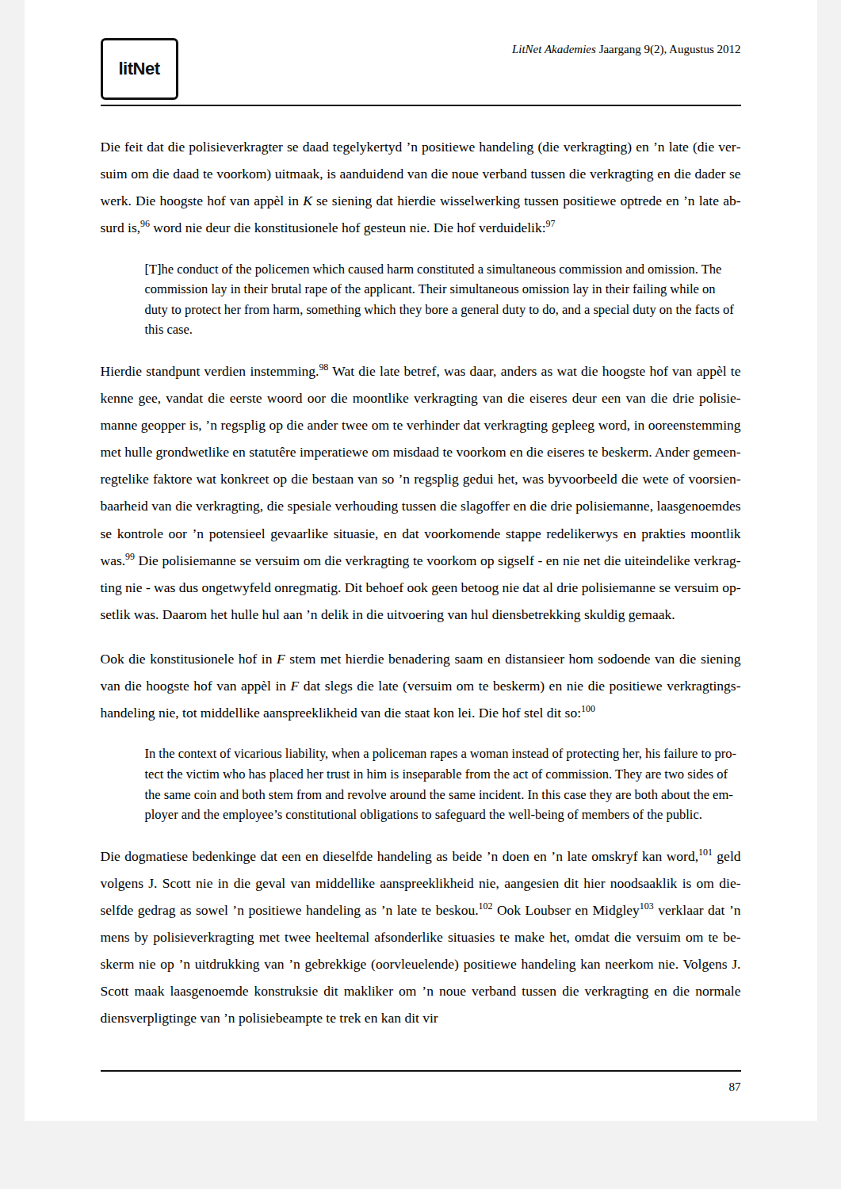lit Net
LitNet Akademies Jaargang 9(2), Augustus 2012
Die feit dat die polisieverkragter se daad tegelykertyd ’n positiewe handeling (die verkragting) en ’n late (die versuim om die daad te voorkom) uitmaak, is aanduidend van die noue verband tussen die verkragting en die dader se werk. Die hoogste hof van appèl in K se siening dat hierdie wisselwerking tussen positiewe optrede en ’n late absurd is,96 word nie deur die konstitusionele hof gesteun nie. Die hof verduidelik:97
[T]he conduct of the policemen which caused harm constituted a simultaneous commission and omission. The commission lay in their brutal rape of the applicant. Their simultaneous omission lay in their failing while on duty to protect her from harm, something which they bore a general duty to do, and a special duty on the facts of this case.
Hierdie standpunt verdien instemming.98 Wat die late betref, was daar, anders as wat die hoogste hof van appèl te kenne gee, vandat die eerste woord oor die moontlike verkragting van die eiseres deur een van die drie polisiemanne geopper is, ’n regsplig op die ander twee om te verhinder dat verkragting gepleeg word, in ooreenstemming met hulle grondwetlike en statutêre imperatiewe om misdaad te voorkom en die eiseres te beskerm. Ander gemeenregtelike faktore wat konkreet op die bestaan van so ’n regsplig gedui het, was byvoorbeeld die wete of voorsienbaarheid van die verkragting, die spesiale verhouding tussen die slagoffer en die drie polisiemanne, laasgenoemdes se kontrole oor ’n potensieel gevaarlike situasie, en dat voorkomende stappe redelikerwys en prakties moontlik was.99 Die polisiemanne se versuim om die verkragting te voorkom op sigself - en nie net die uiteindelike verkragting nie - was dus ongetwyfeld onregmatig. Dit behoef ook geen betoog nie dat al drie polisiemanne se versuim opsetlik was. Daarom het hulle hul aan ’n delik in die uitvoering van hul diensbetrekking skuldig gemaak.
Ook die konstitusionele hof in F stem met hierdie benadering saam en distansieer hom sodoende van die siening van die hoogste hof van appèl in F dat slegs die late (versuim om te beskerm) en nie die positiewe verkragtingshandeling nie, tot middellike aanspreeklikheid van die staat kon lei. Die hof stel dit so:100
In the context of vicarious liability, when a policeman rapes a woman instead of protecting her, his failure to protect the victim who has placed her trust in him is inseparable from the act of commission. They are two sides of the same coin and both stem from and revolve around the same incident. In this case they are both about the employer and the employee’s constitutional obligations to safeguard the well-being of members of the public.
Die dogmatiese bedenkinge dat een en dieselfde handeling as beide ’n doen en ’n late omskryf kan word,101 geld volgens J. Scott nie in die geval van middellike aanspreeklikheid nie, aangesien dit hier noodsaaklik is om dieselfde gedrag as sowel ’n positiewe handeling as ’n late te beskou.102 Ook Loubser en Midgley103 verklaar dat ’n mens by polisieverkragting met twee heeltemal afsonderlike situasies te make het, omdat die versuim om te beskerm nie op ’n uitdrukking van ’n gebrekkige (oorvleuelende) positiewe handeling kan neerkom nie. Volgens J. Scott maak laasgenoemde konstruksie dit makliker om ’n noue verband tussen die verkragting en die normale diensverpligtinge van ’n polisiebeampte te trek en kan dit vir
87